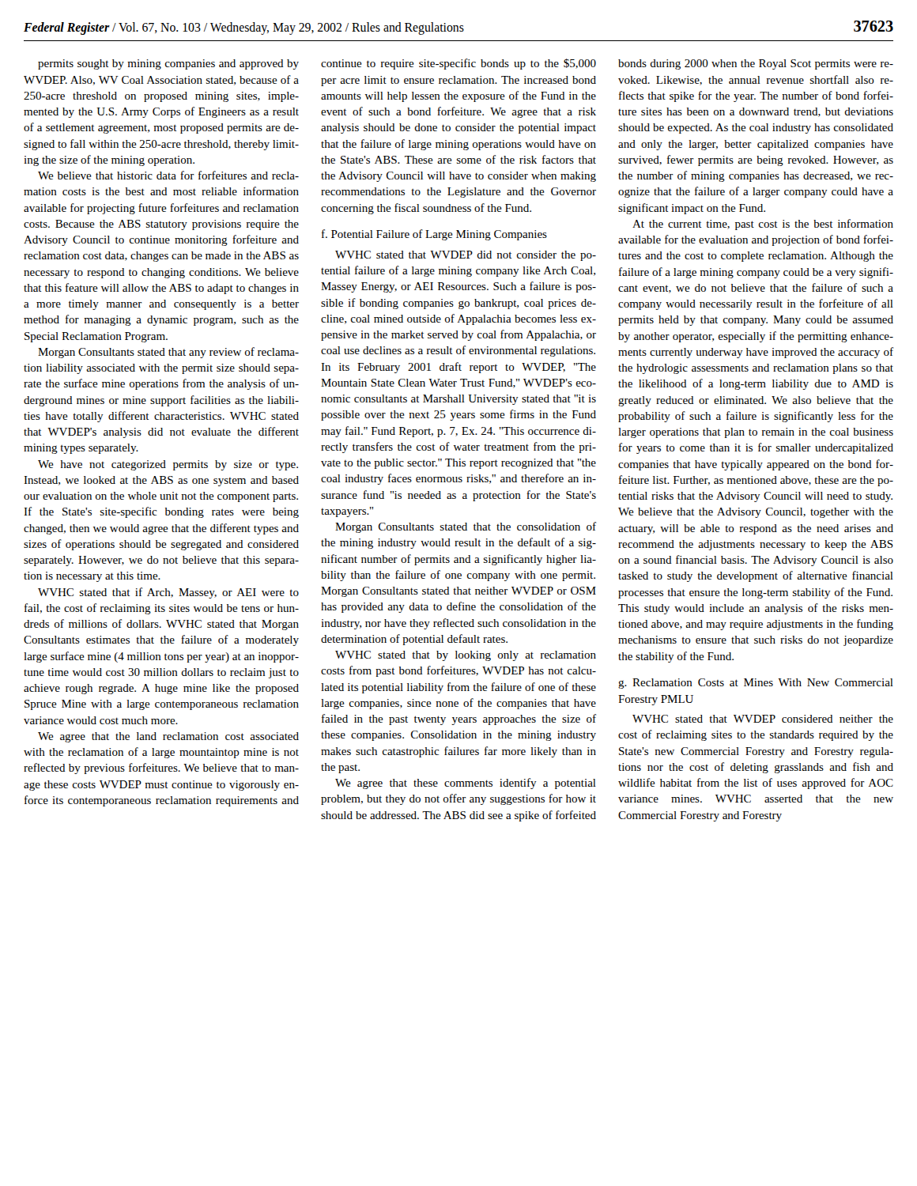Federal Register / Vol. 67, No. 103 / Wednesday, May 29, 2002 / Rules and Regulations
37623
permits sought by mining companies and approved by WVDEP. Also, WV Coal Association stated, because of a 250-acre threshold on proposed mining sites, implemented by the U.S. Army Corps of Engineers as a result of a settlement agreement, most proposed permits are designed to fall within the 250-acre threshold, thereby limiting the size of the mining operation.
We believe that historic data for forfeitures and reclamation costs is the best and most reliable information available for projecting future forfeitures and reclamation costs. Because the ABS statutory provisions require the Advisory Council to continue monitoring forfeiture and reclamation cost data, changes can be made in the ABS as necessary to respond to changing conditions. We believe that this feature will allow the ABS to adapt to changes in a more timely manner and consequently is a better method for managing a dynamic program, such as the Special Reclamation Program.
Morgan Consultants stated that any review of reclamation liability associated with the permit size should separate the surface mine operations from the analysis of underground mines or mine support facilities as the liabilities have totally different characteristics. WVHC stated that WVDEP's analysis did not evaluate the different mining types separately.
We have not categorized permits by size or type. Instead, we looked at the ABS as one system and based our evaluation on the whole unit not the component parts. If the State's site-specific bonding rates were being changed, then we would agree that the different types and sizes of operations should be segregated and considered separately. However, we do not believe that this separation is necessary at this time.
WVHC stated that if Arch, Massey, or AEI were to fail, the cost of reclaiming its sites would be tens or hundreds of millions of dollars. WVHC stated that Morgan Consultants estimates that the failure of a moderately large surface mine (4 million tons per year) at an inopportune time would cost 30 million dollars to reclaim just to achieve rough regrade. A huge mine like the proposed Spruce Mine with a large contemporaneous reclamation variance would cost much more.
We agree that the land reclamation cost associated with the reclamation of a large mountaintop mine is not reflected by previous forfeitures. We believe that to manage these costs WVDEP must continue to vigorously enforce its contemporaneous reclamation requirements and continue to require site-specific bonds up to the $5,000 per acre limit to ensure reclamation. The increased bond amounts will help lessen the exposure of the Fund in the event of such a bond forfeiture. We agree that a risk analysis should be done to consider the potential impact that the failure of large mining operations would have on the State's ABS. These are some of the risk factors that the Advisory Council will have to consider when making recommendations to the Legislature and the Governor concerning the fiscal soundness of the Fund.
f. Potential Failure of Large Mining Companies
WVHC stated that WVDEP did not consider the potential failure of a large mining company like Arch Coal, Massey Energy, or AEI Resources. Such a failure is possible if bonding companies go bankrupt, coal prices decline, coal mined outside of Appalachia becomes less expensive in the market served by coal from Appalachia, or coal use declines as a result of environmental regulations. In its February 2001 draft report to WVDEP, ''The Mountain State Clean Water Trust Fund,'' WVDEP's economic consultants at Marshall University stated that ''it is possible over the next 25 years some firms in the Fund may fail.'' Fund Report, p. 7, Ex. 24. ''This occurrence directly transfers the cost of water treatment from the private to the public sector.'' This report recognized that ''the coal industry faces enormous risks,'' and therefore an insurance fund ''is needed as a protection for the State's taxpayers.''
Morgan Consultants stated that the consolidation of the mining industry would result in the default of a significant number of permits and a significantly higher liability than the failure of one company with one permit. Morgan Consultants stated that neither WVDEP or OSM has provided any data to define the consolidation of the industry, nor have they reflected such consolidation in the determination of potential default rates.
WVHC stated that by looking only at reclamation costs from past bond forfeitures, WVDEP has not calculated its potential liability from the failure of one of these large companies, since none of the companies that have failed in the past twenty years approaches the size of these companies. Consolidation in the mining industry makes such catastrophic failures far more likely than in the past.
We agree that these comments identify a potential problem, but they do not offer any suggestions for how it should be addressed. The ABS did see a spike of forfeited bonds during 2000 when the Royal Scot permits were revoked. Likewise, the annual revenue shortfall also reflects that spike for the year. The number of bond forfeiture sites has been on a downward trend, but deviations should be expected. As the coal industry has consolidated and only the larger, better capitalized companies have survived, fewer permits are being revoked. However, as the number of mining companies has decreased, we recognize that the failure of a larger company could have a significant impact on the Fund.
At the current time, past cost is the best information available for the evaluation and projection of bond forfeitures and the cost to complete reclamation. Although the failure of a large mining company could be a very significant event, we do not believe that the failure of such a company would necessarily result in the forfeiture of all permits held by that company. Many could be assumed by another operator, especially if the permitting enhancements currently underway have improved the accuracy of the hydrologic assessments and reclamation plans so that the likelihood of a long-term liability due to AMD is greatly reduced or eliminated. We also believe that the probability of such a failure is significantly less for the larger operations that plan to remain in the coal business for years to come than it is for smaller undercapitalized companies that have typically appeared on the bond forfeiture list. Further, as mentioned above, these are the potential risks that the Advisory Council will need to study. We believe that the Advisory Council, together with the actuary, will be able to respond as the need arises and recommend the adjustments necessary to keep the ABS on a sound financial basis. The Advisory Council is also tasked to study the development of alternative financial processes that ensure the long-term stability of the Fund. This study would include an analysis of the risks mentioned above, and may require adjustments in the funding mechanisms to ensure that such risks do not jeopardize the stability of the Fund.
g. Reclamation Costs at Mines With New Commercial Forestry PMLU
WVHC stated that WVDEP considered neither the cost of reclaiming sites to the standards required by the State's new Commercial Forestry and Forestry regulations nor the cost of deleting grasslands and fish and wildlife habitat from the list of uses approved for AOC variance mines. WVHC asserted that the new Commercial Forestry and Forestry